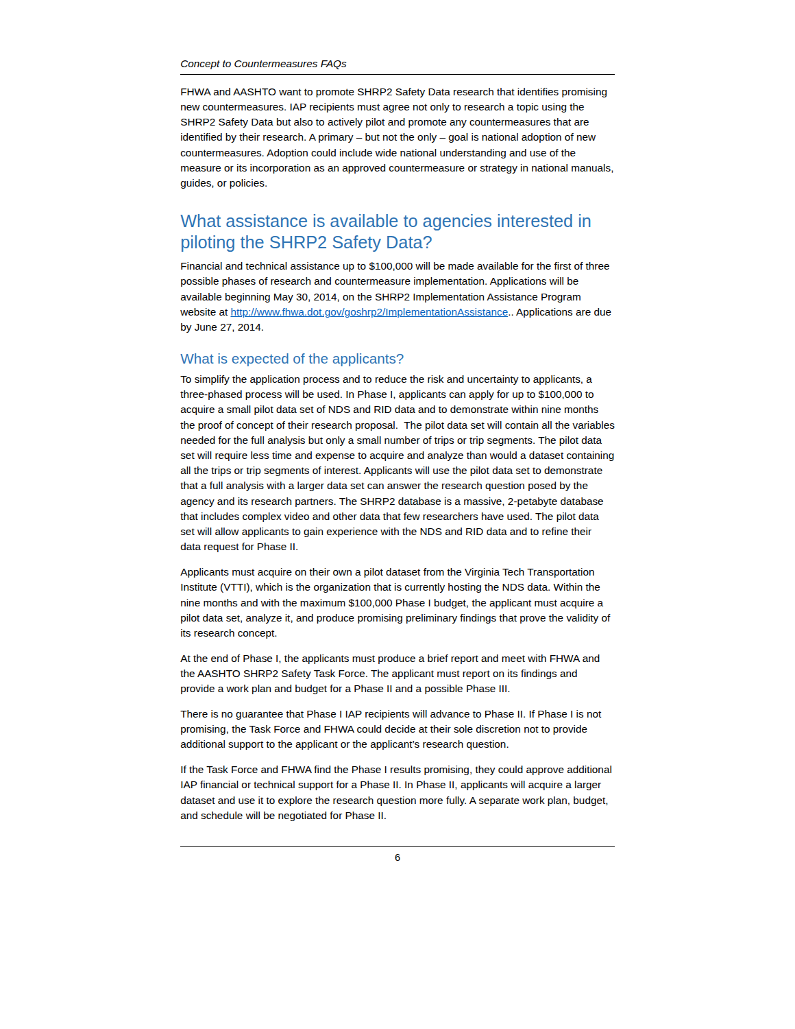Concept to Countermeasures FAQs
FHWA and AASHTO want to promote SHRP2 Safety Data research that identifies promising new countermeasures. IAP recipients must agree not only to research a topic using the SHRP2 Safety Data but also to actively pilot and promote any countermeasures that are identified by their research. A primary – but not the only – goal is national adoption of new countermeasures. Adoption could include wide national understanding and use of the measure or its incorporation as an approved countermeasure or strategy in national manuals, guides, or policies.
What assistance is available to agencies interested in piloting the SHRP2 Safety Data?
Financial and technical assistance up to $100,000 will be made available for the first of three possible phases of research and countermeasure implementation. Applications will be available beginning May 30, 2014, on the SHRP2 Implementation Assistance Program website at http://www.fhwa.dot.gov/goshrp2/ImplementationAssistance.. Applications are due by June 27, 2014.
What is expected of the applicants?
To simplify the application process and to reduce the risk and uncertainty to applicants, a three-phased process will be used. In Phase I, applicants can apply for up to $100,000 to acquire a small pilot data set of NDS and RID data and to demonstrate within nine months the proof of concept of their research proposal. The pilot data set will contain all the variables needed for the full analysis but only a small number of trips or trip segments. The pilot data set will require less time and expense to acquire and analyze than would a dataset containing all the trips or trip segments of interest. Applicants will use the pilot data set to demonstrate that a full analysis with a larger data set can answer the research question posed by the agency and its research partners. The SHRP2 database is a massive, 2-petabyte database that includes complex video and other data that few researchers have used. The pilot data set will allow applicants to gain experience with the NDS and RID data and to refine their data request for Phase II.
Applicants must acquire on their own a pilot dataset from the Virginia Tech Transportation Institute (VTTI), which is the organization that is currently hosting the NDS data. Within the nine months and with the maximum $100,000 Phase I budget, the applicant must acquire a pilot data set, analyze it, and produce promising preliminary findings that prove the validity of its research concept.
At the end of Phase I, the applicants must produce a brief report and meet with FHWA and the AASHTO SHRP2 Safety Task Force. The applicant must report on its findings and provide a work plan and budget for a Phase II and a possible Phase III.
There is no guarantee that Phase I IAP recipients will advance to Phase II. If Phase I is not promising, the Task Force and FHWA could decide at their sole discretion not to provide additional support to the applicant or the applicant’s research question.
If the Task Force and FHWA find the Phase I results promising, they could approve additional IAP financial or technical support for a Phase II. In Phase II, applicants will acquire a larger dataset and use it to explore the research question more fully. A separate work plan, budget, and schedule will be negotiated for Phase II.
6